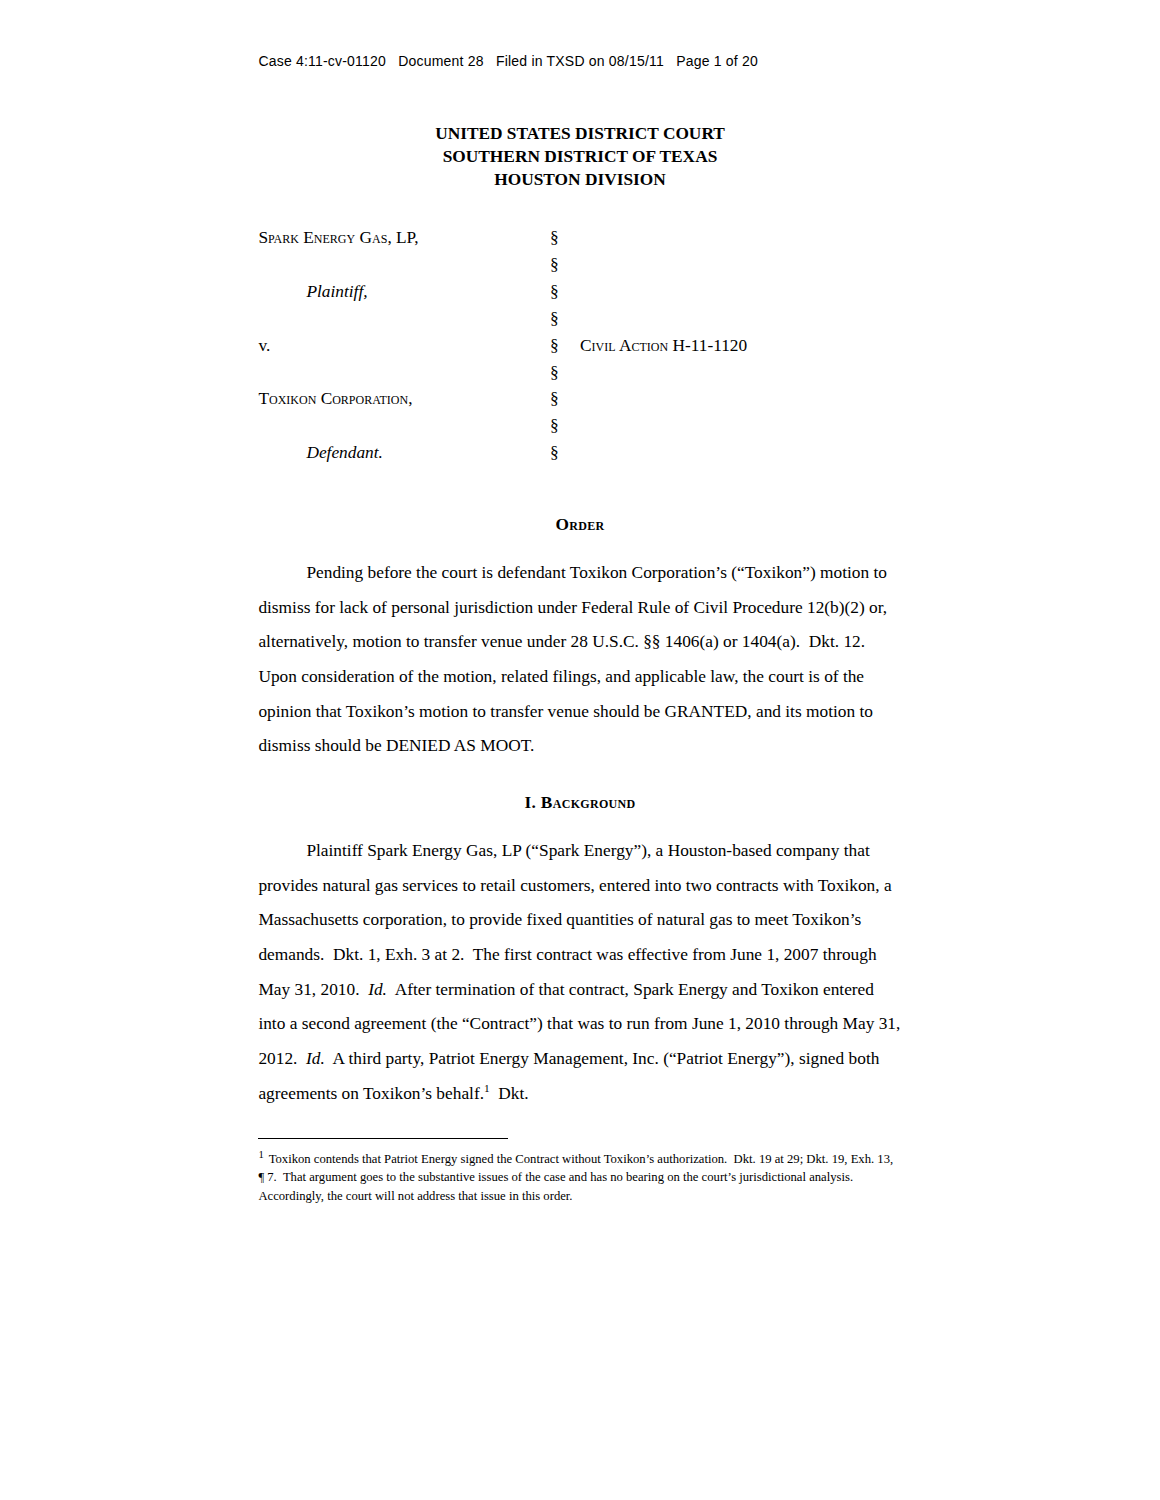Case 4:11-cv-01120 Document 28 Filed in TXSD on 08/15/11 Page 1 of 20
UNITED STATES DISTRICT COURT
SOUTHERN DISTRICT OF TEXAS
HOUSTON DIVISION
| Spark Energy Gas , LP, | § | |
| | § | |
| Plaintiff , | § | |
| | § | |
| v. | § | Civil Action H-11-1120 |
| | § | |
| Toxikon Corporation , | § | |
| | § | |
| Defendant. | § | |
Order
Pending before the court is defendant Toxikon Corporation’s (“Toxikon”) motion to dismiss for lack of personal jurisdiction under Federal Rule of Civil Procedure 12(b)(2) or, alternatively, motion to transfer venue under 28 U.S.C. §§ 1406(a) or 1404(a). Dkt. 12. Upon consideration of the motion, related filings, and applicable law, the court is of the opinion that Toxikon’s motion to transfer venue should be GRANTED, and its motion to dismiss should be DENIED AS MOOT.
I. Background
Plaintiff Spark Energy Gas, LP (“Spark Energy”), a Houston-based company that provides natural gas services to retail customers, entered into two contracts with Toxikon, a Massachusetts corporation, to provide fixed quantities of natural gas to meet Toxikon’s demands. Dkt. 1, Exh. 3 at 2. The first contract was effective from June 1, 2007 through May 31, 2010. Id. After termination of that contract, Spark Energy and Toxikon entered into a second agreement (the “Contract”) that was to run from June 1, 2010 through May 31, 2012. Id. A third party, Patriot Energy Management, Inc. (“Patriot Energy”), signed both agreements on Toxikon’s behalf.1 Dkt.
1 Toxikon contends that Patriot Energy signed the Contract without Toxikon’s authorization. Dkt. 19 at 29; Dkt. 19, Exh. 13, ¶ 7. That argument goes to the substantive issues of the case and has no bearing on the court’s jurisdictional analysis. Accordingly, the court will not address that issue in this order.